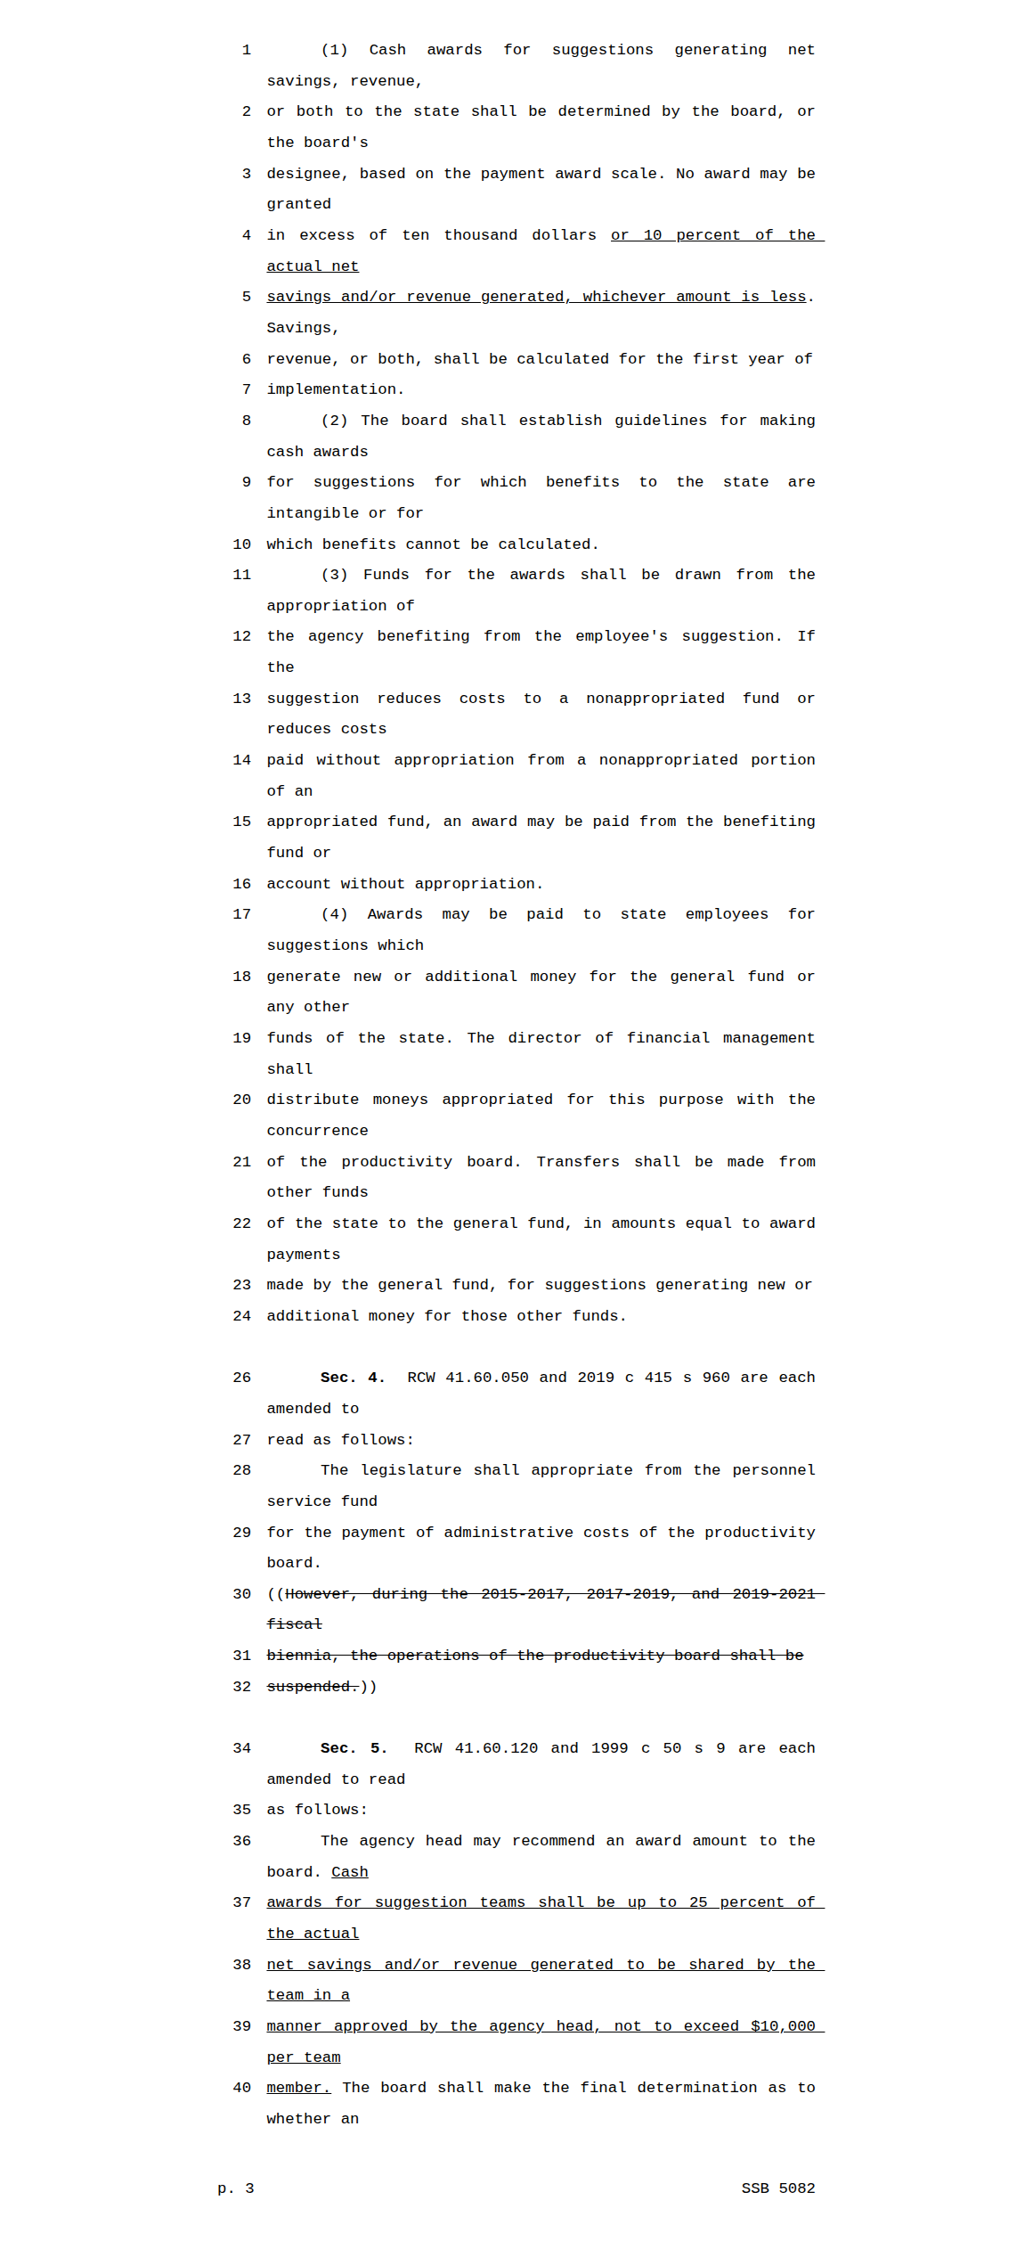(1) Cash awards for suggestions generating net savings, revenue,
or both to the state shall be determined by the board, or the board's
designee, based on the payment award scale. No award may be granted
in excess of ten thousand dollars or 10 percent of the actual net
savings and/or revenue generated, whichever amount is less. Savings,
revenue, or both, shall be calculated for the first year of
implementation.
(2) The board shall establish guidelines for making cash awards
for suggestions for which benefits to the state are intangible or for
which benefits cannot be calculated.
(3) Funds for the awards shall be drawn from the appropriation of
the agency benefiting from the employee's suggestion. If the
suggestion reduces costs to a nonappropriated fund or reduces costs
paid without appropriation from a nonappropriated portion of an
appropriated fund, an award may be paid from the benefiting fund or
account without appropriation.
(4) Awards may be paid to state employees for suggestions which
generate new or additional money for the general fund or any other
funds of the state. The director of financial management shall
distribute moneys appropriated for this purpose with the concurrence
of the productivity board. Transfers shall be made from other funds
of the state to the general fund, in amounts equal to award payments
made by the general fund, for suggestions generating new or
additional money for those other funds.
Sec. 4. RCW 41.60.050 and 2019 c 415 s 960 are each amended to
read as follows:
The legislature shall appropriate from the personnel service fund
for the payment of administrative costs of the productivity board.
((However, during the 2015-2017, 2017-2019, and 2019-2021 fiscal
biennia, the operations of the productivity board shall be
suspended.))
Sec. 5. RCW 41.60.120 and 1999 c 50 s 9 are each amended to read
as follows:
The agency head may recommend an award amount to the board. Cash
awards for suggestion teams shall be up to 25 percent of the actual
net savings and/or revenue generated to be shared by the team in a
manner approved by the agency head, not to exceed $10,000 per team
member. The board shall make the final determination as to whether an
p. 3 SSB 5082